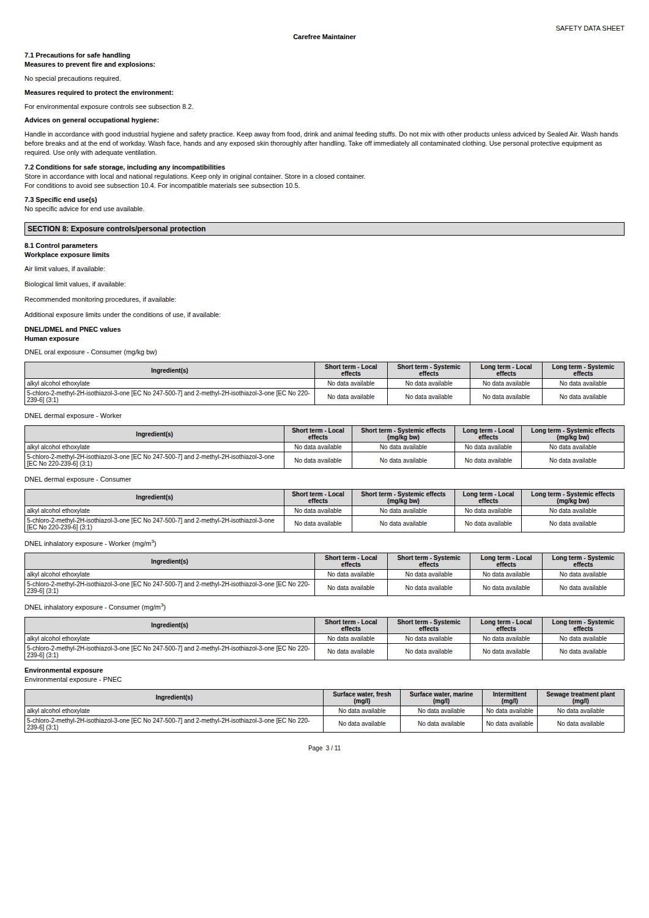SAFETY DATA SHEET
Carefree Maintainer
7.1 Precautions for safe handling
Measures to prevent fire and explosions:
No special precautions required.
Measures required to protect the environment:
For environmental exposure controls see subsection 8.2.
Advices on general occupational hygiene:
Handle in accordance with good industrial hygiene and safety practice. Keep away from food, drink and animal feeding stuffs. Do not mix with other products unless adviced by Sealed Air. Wash hands before breaks and at the end of workday. Wash face, hands and any exposed skin thoroughly after handling. Take off immediately all contaminated clothing. Use personal protective equipment as required. Use only with adequate ventilation.
7.2 Conditions for safe storage, including any incompatibilities
Store in accordance with local and national regulations. Keep only in original container. Store in a closed container.
For conditions to avoid see subsection 10.4. For incompatible materials see subsection 10.5.
7.3 Specific end use(s)
No specific advice for end use available.
SECTION 8: Exposure controls/personal protection
8.1 Control parameters
Workplace exposure limits
Air limit values, if available:
Biological limit values, if available:
Recommended monitoring procedures, if available:
Additional exposure limits under the conditions of use, if available:
DNEL/DMEL and PNEC values
Human exposure
DNEL oral exposure - Consumer (mg/kg bw)
| Ingredient(s) | Short term - Local effects | Short term - Systemic effects | Long term - Local effects | Long term - Systemic effects |
| --- | --- | --- | --- | --- |
| alkyl alcohol ethoxylate | No data available | No data available | No data available | No data available |
| 5-chloro-2-methyl-2H-isothiazol-3-one [EC No 247-500-7] and 2-methyl-2H-isothiazol-3-one [EC No 220-239-6] (3:1) | No data available | No data available | No data available | No data available |
DNEL dermal exposure - Worker
| Ingredient(s) | Short term - Local effects | Short term - Systemic effects (mg/kg bw) | Long term - Local effects | Long term - Systemic effects (mg/kg bw) |
| --- | --- | --- | --- | --- |
| alkyl alcohol ethoxylate | No data available | No data available | No data available | No data available |
| 5-chloro-2-methyl-2H-isothiazol-3-one [EC No 247-500-7] and 2-methyl-2H-isothiazol-3-one [EC No 220-239-6] (3:1) | No data available | No data available | No data available | No data available |
DNEL dermal exposure - Consumer
| Ingredient(s) | Short term - Local effects | Short term - Systemic effects (mg/kg bw) | Long term - Local effects | Long term - Systemic effects (mg/kg bw) |
| --- | --- | --- | --- | --- |
| alkyl alcohol ethoxylate | No data available | No data available | No data available | No data available |
| 5-chloro-2-methyl-2H-isothiazol-3-one [EC No 247-500-7] and 2-methyl-2H-isothiazol-3-one [EC No 220-239-6] (3:1) | No data available | No data available | No data available | No data available |
DNEL inhalatory exposure - Worker (mg/m3)
| Ingredient(s) | Short term - Local effects | Short term - Systemic effects | Long term - Local effects | Long term - Systemic effects |
| --- | --- | --- | --- | --- |
| alkyl alcohol ethoxylate | No data available | No data available | No data available | No data available |
| 5-chloro-2-methyl-2H-isothiazol-3-one [EC No 247-500-7] and 2-methyl-2H-isothiazol-3-one [EC No 220-239-6] (3:1) | No data available | No data available | No data available | No data available |
DNEL inhalatory exposure - Consumer (mg/m3)
| Ingredient(s) | Short term - Local effects | Short term - Systemic effects | Long term - Local effects | Long term - Systemic effects |
| --- | --- | --- | --- | --- |
| alkyl alcohol ethoxylate | No data available | No data available | No data available | No data available |
| 5-chloro-2-methyl-2H-isothiazol-3-one [EC No 247-500-7] and 2-methyl-2H-isothiazol-3-one [EC No 220-239-6] (3:1) | No data available | No data available | No data available | No data available |
Environmental exposure
Environmental exposure - PNEC
| Ingredient(s) | Surface water, fresh (mg/l) | Surface water, marine (mg/l) | Intermittent (mg/l) | Sewage treatment plant (mg/l) |
| --- | --- | --- | --- | --- |
| alkyl alcohol ethoxylate | No data available | No data available | No data available | No data available |
| 5-chloro-2-methyl-2H-isothiazol-3-one [EC No 247-500-7] and 2-methyl-2H-isothiazol-3-one [EC No 220-239-6] (3:1) | No data available | No data available | No data available | No data available |
Page 3 / 11